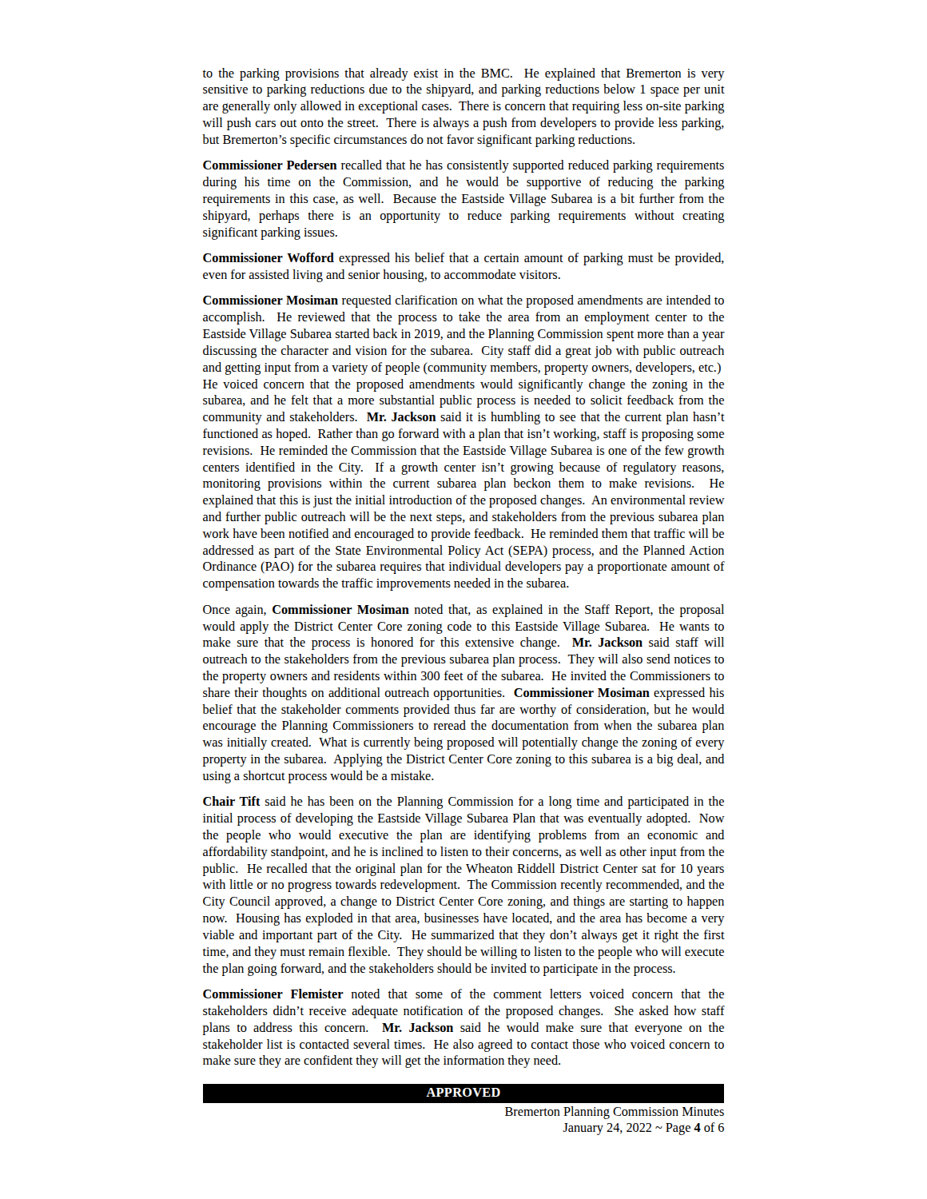to the parking provisions that already exist in the BMC. He explained that Bremerton is very sensitive to parking reductions due to the shipyard, and parking reductions below 1 space per unit are generally only allowed in exceptional cases. There is concern that requiring less on-site parking will push cars out onto the street. There is always a push from developers to provide less parking, but Bremerton’s specific circumstances do not favor significant parking reductions.
Commissioner Pedersen recalled that he has consistently supported reduced parking requirements during his time on the Commission, and he would be supportive of reducing the parking requirements in this case, as well. Because the Eastside Village Subarea is a bit further from the shipyard, perhaps there is an opportunity to reduce parking requirements without creating significant parking issues.
Commissioner Wofford expressed his belief that a certain amount of parking must be provided, even for assisted living and senior housing, to accommodate visitors.
Commissioner Mosiman requested clarification on what the proposed amendments are intended to accomplish. He reviewed that the process to take the area from an employment center to the Eastside Village Subarea started back in 2019, and the Planning Commission spent more than a year discussing the character and vision for the subarea. City staff did a great job with public outreach and getting input from a variety of people (community members, property owners, developers, etc.) He voiced concern that the proposed amendments would significantly change the zoning in the subarea, and he felt that a more substantial public process is needed to solicit feedback from the community and stakeholders. Mr. Jackson said it is humbling to see that the current plan hasn’t functioned as hoped. Rather than go forward with a plan that isn’t working, staff is proposing some revisions. He reminded the Commission that the Eastside Village Subarea is one of the few growth centers identified in the City. If a growth center isn’t growing because of regulatory reasons, monitoring provisions within the current subarea plan beckon them to make revisions. He explained that this is just the initial introduction of the proposed changes. An environmental review and further public outreach will be the next steps, and stakeholders from the previous subarea plan work have been notified and encouraged to provide feedback. He reminded them that traffic will be addressed as part of the State Environmental Policy Act (SEPA) process, and the Planned Action Ordinance (PAO) for the subarea requires that individual developers pay a proportionate amount of compensation towards the traffic improvements needed in the subarea.
Once again, Commissioner Mosiman noted that, as explained in the Staff Report, the proposal would apply the District Center Core zoning code to this Eastside Village Subarea. He wants to make sure that the process is honored for this extensive change. Mr. Jackson said staff will outreach to the stakeholders from the previous subarea plan process. They will also send notices to the property owners and residents within 300 feet of the subarea. He invited the Commissioners to share their thoughts on additional outreach opportunities. Commissioner Mosiman expressed his belief that the stakeholder comments provided thus far are worthy of consideration, but he would encourage the Planning Commissioners to reread the documentation from when the subarea plan was initially created. What is currently being proposed will potentially change the zoning of every property in the subarea. Applying the District Center Core zoning to this subarea is a big deal, and using a shortcut process would be a mistake.
Chair Tift said he has been on the Planning Commission for a long time and participated in the initial process of developing the Eastside Village Subarea Plan that was eventually adopted. Now the people who would executive the plan are identifying problems from an economic and affordability standpoint, and he is inclined to listen to their concerns, as well as other input from the public. He recalled that the original plan for the Wheaton Riddell District Center sat for 10 years with little or no progress towards redevelopment. The Commission recently recommended, and the City Council approved, a change to District Center Core zoning, and things are starting to happen now. Housing has exploded in that area, businesses have located, and the area has become a very viable and important part of the City. He summarized that they don’t always get it right the first time, and they must remain flexible. They should be willing to listen to the people who will execute the plan going forward, and the stakeholders should be invited to participate in the process.
Commissioner Flemister noted that some of the comment letters voiced concern that the stakeholders didn’t receive adequate notification of the proposed changes. She asked how staff plans to address this concern. Mr. Jackson said he would make sure that everyone on the stakeholder list is contacted several times. He also agreed to contact those who voiced concern to make sure they are confident they will get the information they need.
APPROVED
Bremerton Planning Commission Minutes
January 24, 2022 ~ Page 4 of 6